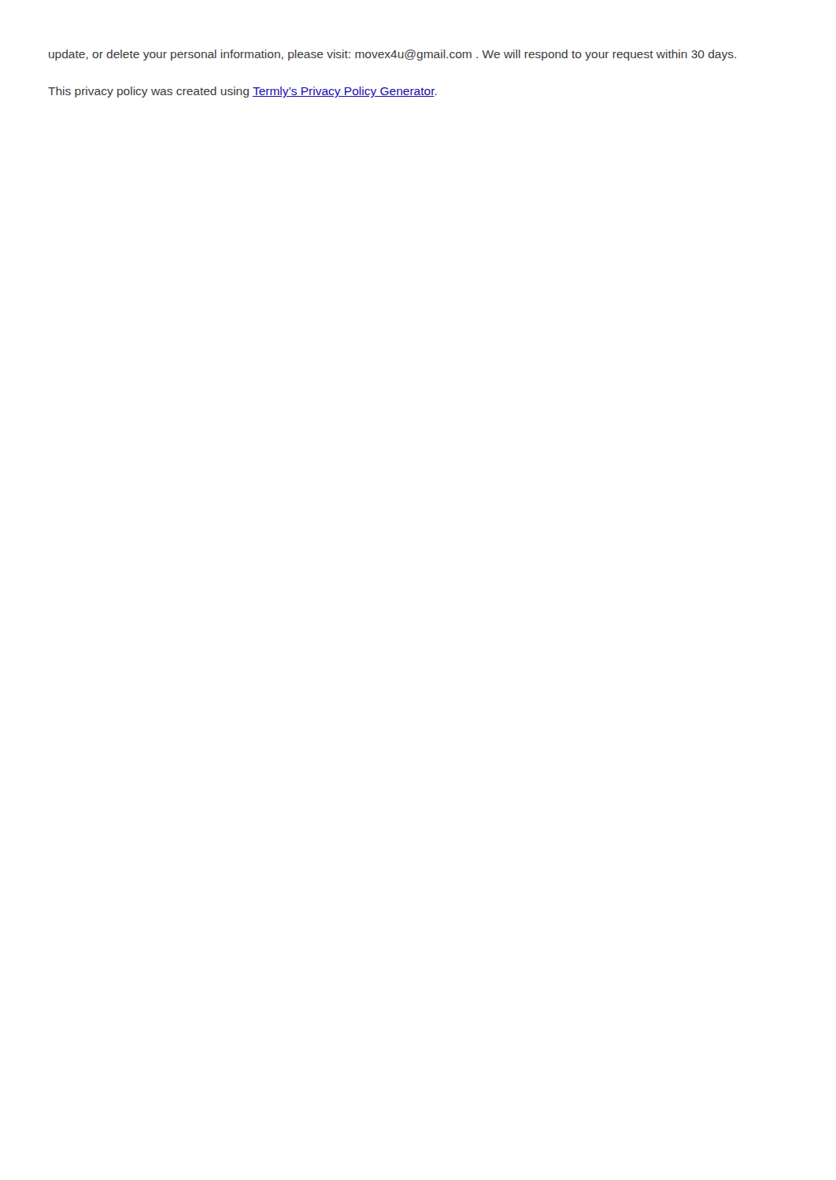update, or delete your personal information, please visit: movex4u@gmail.com . We will respond to your request within 30 days.
This privacy policy was created using Termly’s Privacy Policy Generator.